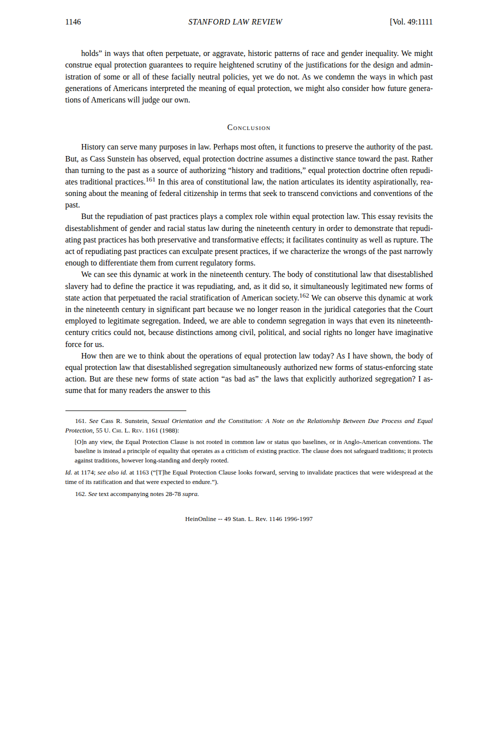1146 STANFORD LAW REVIEW [Vol. 49:1111
holds” in ways that often perpetuate, or aggravate, historic patterns of race and gender inequality. We might construe equal protection guarantees to require heightened scrutiny of the justifications for the design and administration of some or all of these facially neutral policies, yet we do not. As we condemn the ways in which past generations of Americans interpreted the meaning of equal protection, we might also consider how future generations of Americans will judge our own.
Conclusion
History can serve many purposes in law. Perhaps most often, it functions to preserve the authority of the past. But, as Cass Sunstein has observed, equal protection doctrine assumes a distinctive stance toward the past. Rather than turning to the past as a source of authorizing “history and traditions,” equal protection doctrine often repudiates traditional practices.161 In this area of constitutional law, the nation articulates its identity aspirationally, reasoning about the meaning of federal citizenship in terms that seek to transcend convictions and conventions of the past.
But the repudiation of past practices plays a complex role within equal protection law. This essay revisits the disestablishment of gender and racial status law during the nineteenth century in order to demonstrate that repudiating past practices has both preservative and transformative effects; it facilitates continuity as well as rupture. The act of repudiating past practices can exculpate present practices, if we characterize the wrongs of the past narrowly enough to differentiate them from current regulatory forms.
We can see this dynamic at work in the nineteenth century. The body of constitutional law that disestablished slavery had to define the practice it was repudiating, and, as it did so, it simultaneously legitimated new forms of state action that perpetuated the racial stratification of American society.162 We can observe this dynamic at work in the nineteenth century in significant part because we no longer reason in the juridical categories that the Court employed to legitimate segregation. Indeed, we are able to condemn segregation in ways that even its nineteenth-century critics could not, because distinctions among civil, political, and social rights no longer have imaginative force for us.
How then are we to think about the operations of equal protection law today? As I have shown, the body of equal protection law that disestablished segregation simultaneously authorized new forms of status-enforcing state action. But are these new forms of state action “as bad as” the laws that explicitly authorized segregation? I assume that for many readers the answer to this
161. See Cass R. Sunstein, Sexual Orientation and the Constitution: A Note on the Relationship Between Due Process and Equal Protection, 55 U. Chi. L. Rev. 1161 (1988):
[O]n any view, the Equal Protection Clause is not rooted in common law or status quo baselines, or in Anglo-American conventions. The baseline is instead a principle of equality that operates as a criticism of existing practice. The clause does not safeguard traditions; it protects against traditions, however long-standing and deeply rooted.
Id. at 1174; see also id. at 1163 (“[T]he Equal Protection Clause looks forward, serving to invalidate practices that were widespread at the time of its ratification and that were expected to endure.”).
162. See text accompanying notes 28-78 supra.
HeinOnline -- 49 Stan. L. Rev. 1146 1996-1997